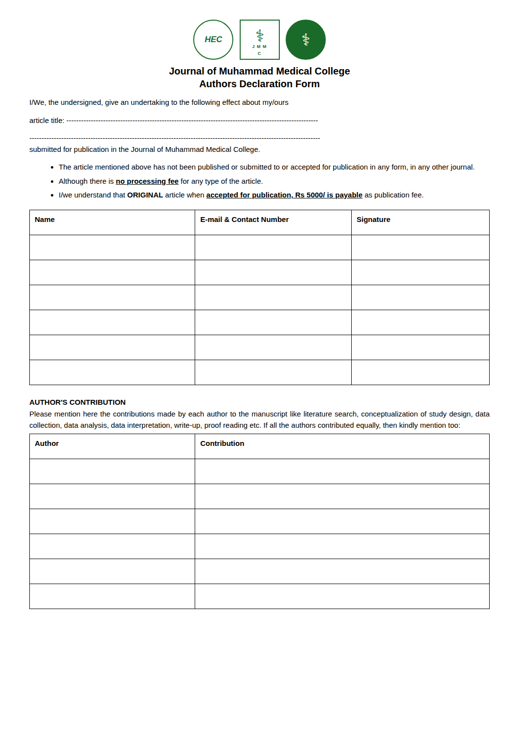Journal of Muhammad Medical College Authors Declaration Form
I/We, the undersigned, give an undertaking to the following effect about my/ours
article title: -------------------------------------------------------------------------------------------------------
-----------------------------------------------------------------------------------------------------------------------
submitted for publication in the Journal of Muhammad Medical College.
The article mentioned above has not been published or submitted to or accepted for publication in any form, in any other journal.
Although there is no processing fee for any type of the article.
I/we understand that ORIGINAL article when accepted for publication, Rs 5000/ is payable as publication fee.
| Name | E-mail & Contact Number | Signature |
| --- | --- | --- |
AUTHOR'S CONTRIBUTION
Please mention here the contributions made by each author to the manuscript like literature search, conceptualization of study design, data collection, data analysis, data interpretation, write-up, proof reading etc. If all the authors contributed equally, then kindly mention too:
| Author | Contribution |
| --- | --- |